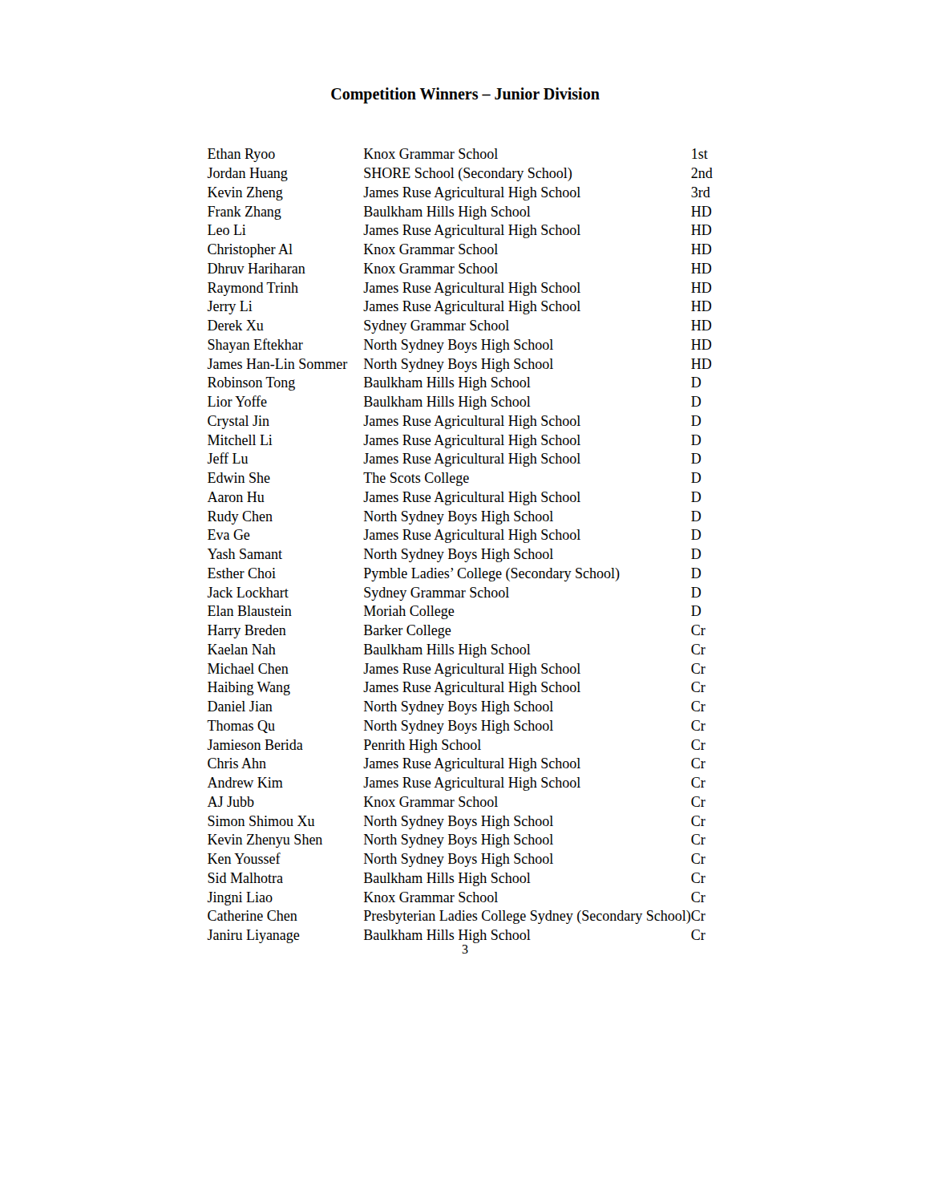Competition Winners – Junior Division
| Ethan Ryoo | Knox Grammar School | 1st |
| Jordan Huang | SHORE School (Secondary School) | 2nd |
| Kevin Zheng | James Ruse Agricultural High School | 3rd |
| Frank Zhang | Baulkham Hills High School | HD |
| Leo Li | James Ruse Agricultural High School | HD |
| Christopher Al | Knox Grammar School | HD |
| Dhruv Hariharan | Knox Grammar School | HD |
| Raymond Trinh | James Ruse Agricultural High School | HD |
| Jerry Li | James Ruse Agricultural High School | HD |
| Derek Xu | Sydney Grammar School | HD |
| Shayan Eftekhar | North Sydney Boys High School | HD |
| James Han-Lin Sommer | North Sydney Boys High School | HD |
| Robinson Tong | Baulkham Hills High School | D |
| Lior Yoffe | Baulkham Hills High School | D |
| Crystal Jin | James Ruse Agricultural High School | D |
| Mitchell Li | James Ruse Agricultural High School | D |
| Jeff Lu | James Ruse Agricultural High School | D |
| Edwin She | The Scots College | D |
| Aaron Hu | James Ruse Agricultural High School | D |
| Rudy Chen | North Sydney Boys High School | D |
| Eva Ge | James Ruse Agricultural High School | D |
| Yash Samant | North Sydney Boys High School | D |
| Esther Choi | Pymble Ladies’ College (Secondary School) | D |
| Jack Lockhart | Sydney Grammar School | D |
| Elan Blaustein | Moriah College | D |
| Harry Breden | Barker College | Cr |
| Kaelan Nah | Baulkham Hills High School | Cr |
| Michael Chen | James Ruse Agricultural High School | Cr |
| Haibing Wang | James Ruse Agricultural High School | Cr |
| Daniel Jian | North Sydney Boys High School | Cr |
| Thomas Qu | North Sydney Boys High School | Cr |
| Jamieson Berida | Penrith High School | Cr |
| Chris Ahn | James Ruse Agricultural High School | Cr |
| Andrew Kim | James Ruse Agricultural High School | Cr |
| AJ Jubb | Knox Grammar School | Cr |
| Simon Shimou Xu | North Sydney Boys High School | Cr |
| Kevin Zhenyu Shen | North Sydney Boys High School | Cr |
| Ken Youssef | North Sydney Boys High School | Cr |
| Sid Malhotra | Baulkham Hills High School | Cr |
| Jingni Liao | Knox Grammar School | Cr |
| Catherine Chen | Presbyterian Ladies College Sydney (Secondary School) | Cr |
| Janiru Liyanage | Baulkham Hills High School | Cr |
3